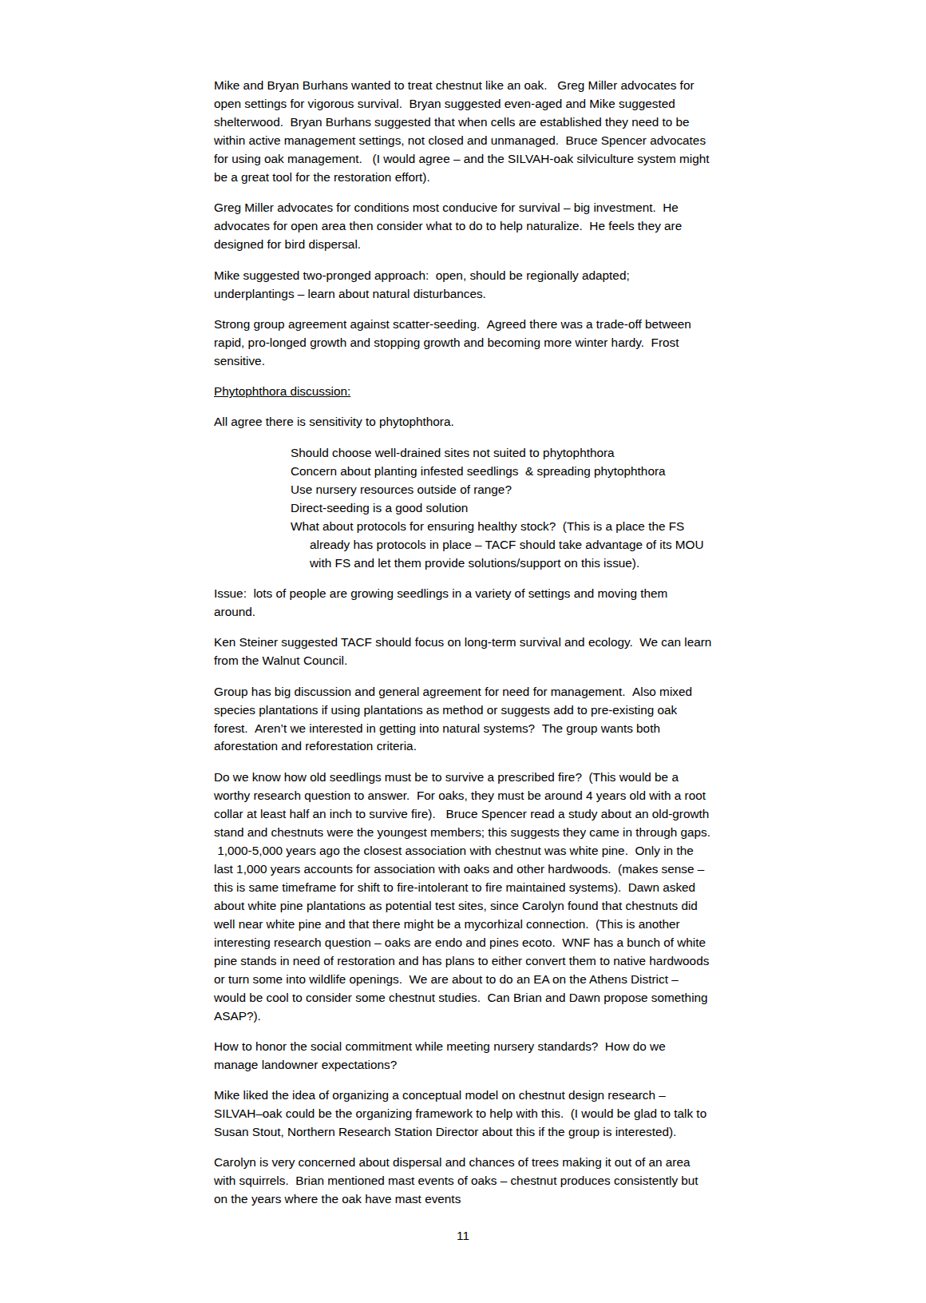Mike and Bryan Burhans wanted to treat chestnut like an oak. Greg Miller advocates for open settings for vigorous survival. Bryan suggested even-aged and Mike suggested shelterwood. Bryan Burhans suggested that when cells are established they need to be within active management settings, not closed and unmanaged. Bruce Spencer advocates for using oak management. (I would agree – and the SILVAH-oak silviculture system might be a great tool for the restoration effort).
Greg Miller advocates for conditions most conducive for survival – big investment. He advocates for open area then consider what to do to help naturalize. He feels they are designed for bird dispersal.
Mike suggested two-pronged approach: open, should be regionally adapted; underplantings – learn about natural disturbances.
Strong group agreement against scatter-seeding. Agreed there was a trade-off between rapid, pro-longed growth and stopping growth and becoming more winter hardy. Frost sensitive.
Phytophthora discussion:
All agree there is sensitivity to phytophthora.
Should choose well-drained sites not suited to phytophthora
Concern about planting infested seedlings & spreading phytophthora
Use nursery resources outside of range?
Direct-seeding is a good solution
What about protocols for ensuring healthy stock? (This is a place the FS already has protocols in place – TACF should take advantage of its MOU with FS and let them provide solutions/support on this issue).
Issue: lots of people are growing seedlings in a variety of settings and moving them around.
Ken Steiner suggested TACF should focus on long-term survival and ecology. We can learn from the Walnut Council.
Group has big discussion and general agreement for need for management. Also mixed species plantations if using plantations as method or suggests add to pre-existing oak forest. Aren’t we interested in getting into natural systems? The group wants both aforestation and reforestation criteria.
Do we know how old seedlings must be to survive a prescribed fire? (This would be a worthy research question to answer. For oaks, they must be around 4 years old with a root collar at least half an inch to survive fire). Bruce Spencer read a study about an old-growth stand and chestnuts were the youngest members; this suggests they came in through gaps. 1,000-5,000 years ago the closest association with chestnut was white pine. Only in the last 1,000 years accounts for association with oaks and other hardwoods. (makes sense – this is same timeframe for shift to fire-intolerant to fire maintained systems). Dawn asked about white pine plantations as potential test sites, since Carolyn found that chestnuts did well near white pine and that there might be a mycorhizal connection. (This is another interesting research question – oaks are endo and pines ecoto. WNF has a bunch of white pine stands in need of restoration and has plans to either convert them to native hardwoods or turn some into wildlife openings. We are about to do an EA on the Athens District – would be cool to consider some chestnut studies. Can Brian and Dawn propose something ASAP?).
How to honor the social commitment while meeting nursery standards? How do we manage landowner expectations?
Mike liked the idea of organizing a conceptual model on chestnut design research – SILVAH–oak could be the organizing framework to help with this. (I would be glad to talk to Susan Stout, Northern Research Station Director about this if the group is interested).
Carolyn is very concerned about dispersal and chances of trees making it out of an area with squirrels. Brian mentioned mast events of oaks – chestnut produces consistently but on the years where the oak have mast events
11